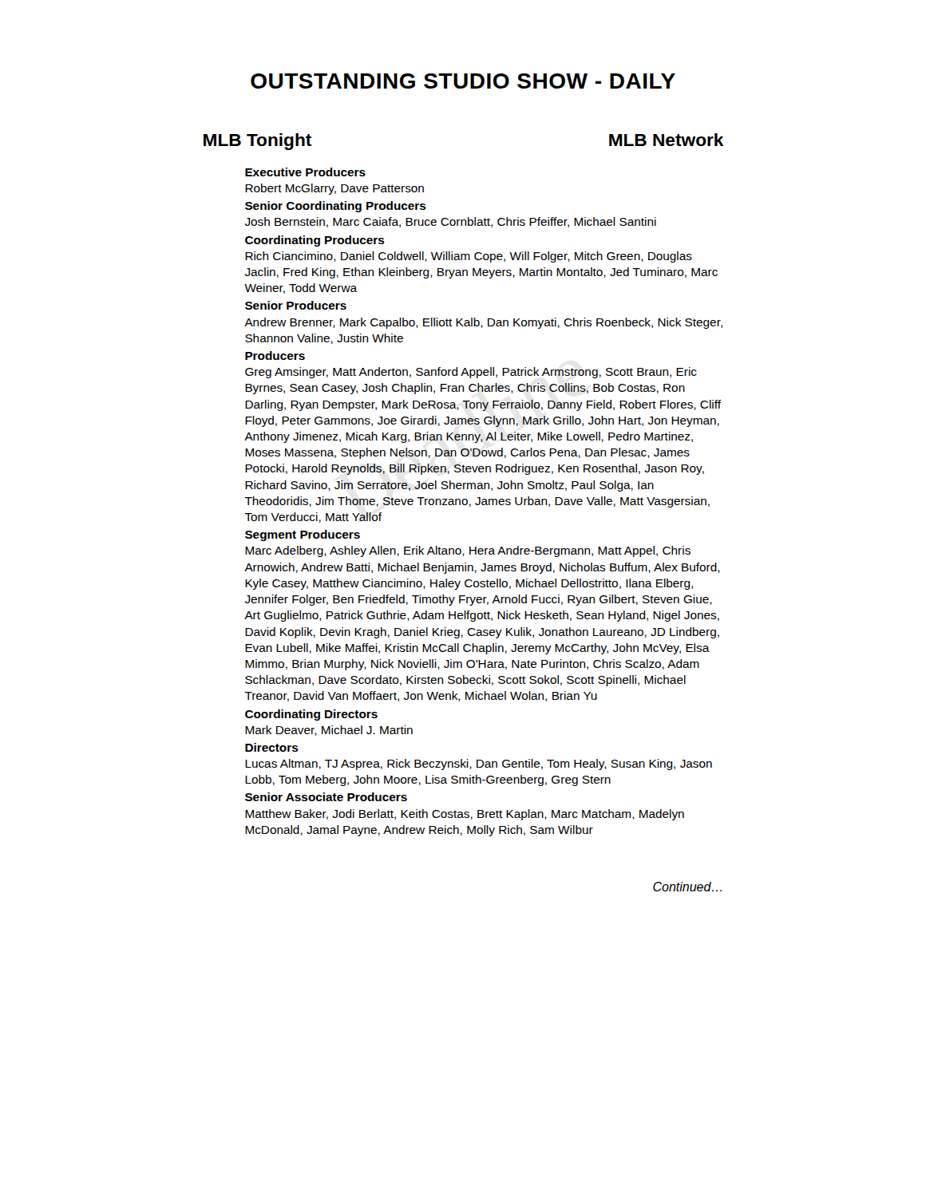Deadline
OUTSTANDING STUDIO SHOW - DAILY
MLB Tonight MLB Network
Executive Producers
Robert McGlarry, Dave Patterson
Senior Coordinating Producers
Josh Bernstein, Marc Caiafa, Bruce Cornblatt, Chris Pfeiffer, Michael Santini
Coordinating Producers
Rich Ciancimino, Daniel Coldwell, William Cope, Will Folger, Mitch Green, Douglas Jaclin, Fred King, Ethan Kleinberg, Bryan Meyers, Martin Montalto, Jed Tuminaro, Marc Weiner, Todd Werwa
Senior Producers
Andrew Brenner, Mark Capalbo, Elliott Kalb, Dan Komyati, Chris Roenbeck, Nick Steger, Shannon Valine, Justin White
Producers
Greg Amsinger, Matt Anderton, Sanford Appell, Patrick Armstrong, Scott Braun, Eric Byrnes, Sean Casey, Josh Chaplin, Fran Charles, Chris Collins, Bob Costas, Ron Darling, Ryan Dempster, Mark DeRosa, Tony Ferraiolo, Danny Field, Robert Flores, Cliff Floyd, Peter Gammons, Joe Girardi, James Glynn, Mark Grillo, John Hart, Jon Heyman, Anthony Jimenez, Micah Karg, Brian Kenny, Al Leiter, Mike Lowell, Pedro Martinez, Moses Massena, Stephen Nelson, Dan O'Dowd, Carlos Pena, Dan Plesac, James Potocki, Harold Reynolds, Bill Ripken, Steven Rodriguez, Ken Rosenthal, Jason Roy, Richard Savino, Jim Serratore, Joel Sherman, John Smoltz, Paul Solga, Ian Theodoridis, Jim Thome, Steve Tronzano, James Urban, Dave Valle, Matt Vasgersian, Tom Verducci, Matt Yallof
Segment Producers
Marc Adelberg, Ashley Allen, Erik Altano, Hera Andre-Bergmann, Matt Appel, Chris Arnowich, Andrew Batti, Michael Benjamin, James Broyd, Nicholas Buffum, Alex Buford, Kyle Casey, Matthew Ciancimino, Haley Costello, Michael Dellostritto, Ilana Elberg, Jennifer Folger, Ben Friedfeld, Timothy Fryer, Arnold Fucci, Ryan Gilbert, Steven Giue, Art Guglielmo, Patrick Guthrie, Adam Helfgott, Nick Hesketh, Sean Hyland, Nigel Jones, David Koplik, Devin Kragh, Daniel Krieg, Casey Kulik, Jonathon Laureano, JD Lindberg, Evan Lubell, Mike Maffei, Kristin McCall Chaplin, Jeremy McCarthy, John McVey, Elsa Mimmo, Brian Murphy, Nick Novielli, Jim O'Hara, Nate Purinton, Chris Scalzo, Adam Schlackman, Dave Scordato, Kirsten Sobecki, Scott Sokol, Scott Spinelli, Michael Treanor, David Van Moffaert, Jon Wenk, Michael Wolan, Brian Yu
Coordinating Directors
Mark Deaver, Michael J. Martin
Directors
Lucas Altman, TJ Asprea, Rick Beczynski, Dan Gentile, Tom Healy, Susan King, Jason Lobb, Tom Meberg, John Moore, Lisa Smith-Greenberg, Greg Stern
Senior Associate Producers
Matthew Baker, Jodi Berlatt, Keith Costas, Brett Kaplan, Marc Matcham, Madelyn McDonald, Jamal Payne, Andrew Reich, Molly Rich, Sam Wilbur
Continued…